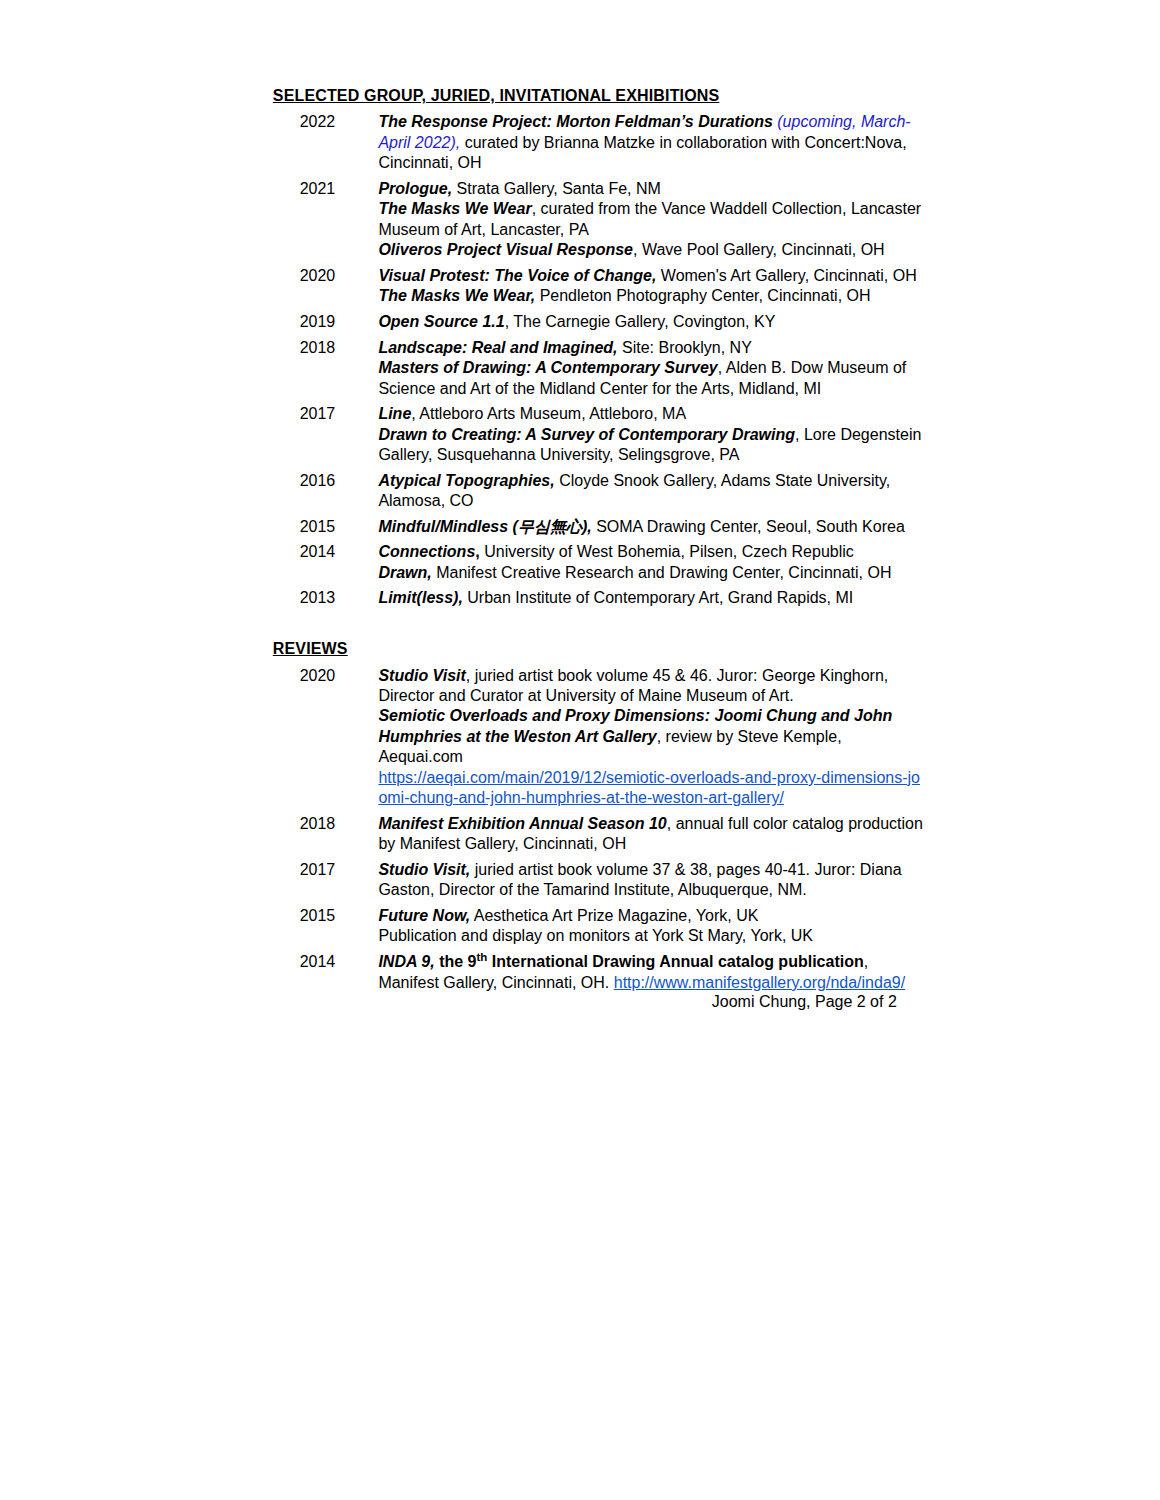SELECTED GROUP, JURIED, INVITATIONAL EXHIBITIONS
| 2022 | The Response Project: Morton Feldman’s Durations (upcoming, March-April 2022), curated by Brianna Matzke in collaboration with Concert:Nova, Cincinnati, OH |
| 2021 | Prologue, Strata Gallery, Santa Fe, NM The Masks We Wear , curated from the Vance Waddell Collection, Lancaster Museum of Art, Lancaster, PA Oliveros Project Visual Response , Wave Pool Gallery, Cincinnati, OH |
| 2020 | Visual Protest: The Voice of Change, Women's Art Gallery, Cincinnati, OH The Masks We Wear, Pendleton Photography Center, Cincinnati, OH |
| 2019 | Open Source 1.1 , The Carnegie Gallery, Covington, KY |
| 2018 | Landscape: Real and Imagined, Site: Brooklyn, NY Masters of Drawing: A Contemporary Survey , Alden B. Dow Museum of Science and Art of the Midland Center for the Arts, Midland, MI |
| 2017 | Line , Attleboro Arts Museum, Attleboro, MA Drawn to Creating: A Survey of Contemporary Drawing , Lore Degenstein Gallery, Susquehanna University, Selingsgrove, PA |
| 2016 | Atypical Topographies, Cloyde Snook Gallery, Adams State University, Alamosa, CO |
| 2015 | Mindful/Mindless (무심無心), SOMA Drawing Center, Seoul, South Korea |
| 2014 | Connections , University of West Bohemia, Pilsen, Czech Republic Drawn, Manifest Creative Research and Drawing Center, Cincinnati, OH |
| 2013 | Limit(less), Urban Institute of Contemporary Art, Grand Rapids, MI |
REVIEWS
| 2020 | Studio Visit , juried artist book volume 45 & 46. Juror: George Kinghorn, Director and Curator at University of Maine Museum of Art. Semiotic Overloads and Proxy Dimensions: Joomi Chung and John Humphries at the Weston Art Gallery , review by Steve Kemple, Aequai.com https://aeqai.com/main/2019/12/semiotic-overloads-and-proxy-dimensions-joomi-chung-and-john-humphries-at-the-weston-art-gallery/ |
| 2018 | Manifest Exhibition Annual Season 10 , annual full color catalog production by Manifest Gallery, Cincinnati, OH |
| 2017 | Studio Visit, juried artist book volume 37 & 38, pages 40-41. Juror: Diana Gaston, Director of the Tamarind Institute, Albuquerque, NM. |
| 2015 | Future Now, Aesthetica Art Prize Magazine, York, UK Publication and display on monitors at York St Mary, York, UK |
| 2014 | INDA 9, the 9 th International Drawing Annual catalog publication , Manifest Gallery, Cincinnati, OH. http://www.manifestgallery.org/nda/inda9/ |
Joomi Chung, Page 2 of 2